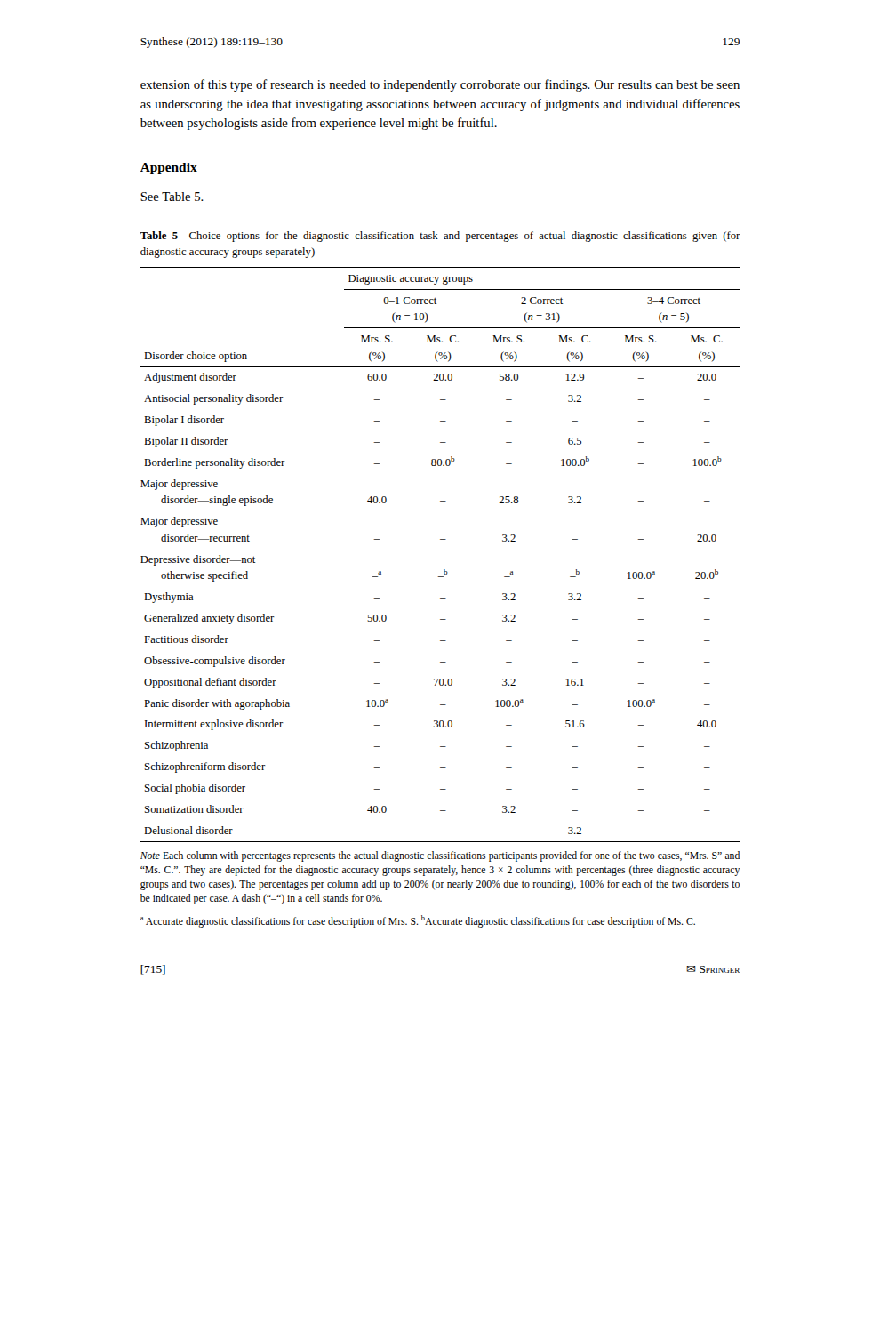Synthese (2012) 189:119–130 129
extension of this type of research is needed to independently corroborate our findings. Our results can best be seen as underscoring the idea that investigating associations between accuracy of judgments and individual differences between psychologists aside from experience level might be fruitful.
Appendix
See Table 5.
Table 5 Choice options for the diagnostic classification task and percentages of actual diagnostic classifications given (for diagnostic accuracy groups separately)
| Disorder choice option | Diagnostic accuracy groups |
| --- | --- |
| 0–1 Correct ( n = 10) | 2 Correct ( n = 31) | 3–4 Correct ( n = 5) |
| Mrs. S. (%) | Ms. C. (%) | Mrs. S. (%) | Ms. C. (%) | Mrs. S. (%) | Ms. C. (%) |
| Adjustment disorder | 60.0 | 20.0 | 58.0 | 12.9 | – | 20.0 |
| Antisocial personality disorder | – | – | – | 3.2 | – | – |
| Bipolar I disorder | – | – | – | – | – | – |
| Bipolar II disorder | – | – | – | 6.5 | – | – |
| Borderline personality disorder | – | 80.0 b | – | 100.0 b | – | 100.0 b |
| Major depressive disorder—single episode | 40.0 | – | 25.8 | 3.2 | – | – |
| Major depressive disorder—recurrent | – | – | 3.2 | – | – | 20.0 |
| Depressive disorder—not otherwise specified | – a | – b | – a | – b | 100.0 a | 20.0 b |
| Dysthymia | – | – | 3.2 | 3.2 | – | – |
| Generalized anxiety disorder | 50.0 | – | 3.2 | – | – | – |
| Factitious disorder | – | – | – | – | – | – |
| Obsessive-compulsive disorder | – | – | – | – | – | – |
| Oppositional defiant disorder | – | 70.0 | 3.2 | 16.1 | – | – |
| Panic disorder with agoraphobia | 10.0 a | – | 100.0 a | – | 100.0 a | – |
| Intermittent explosive disorder | – | 30.0 | – | 51.6 | – | 40.0 |
| Schizophrenia | – | – | – | – | – | – |
| Schizophreniform disorder | – | – | – | – | – | – |
| Social phobia disorder | – | – | – | – | – | – |
| Somatization disorder | 40.0 | – | 3.2 | – | – | – |
| Delusional disorder | – | – | – | 3.2 | – | – |
Note Each column with percentages represents the actual diagnostic classifications participants provided for one of the two cases, “Mrs. S” and “Ms. C.”. They are depicted for the diagnostic accuracy groups separately, hence 3 × 2 columns with percentages (three diagnostic accuracy groups and two cases). The percentages per column add up to 200% (or nearly 200% due to rounding), 100% for each of the two disorders to be indicated per case. A dash (“–“) in a cell stands for 0%.
a Accurate diagnostic classifications for case description of Mrs. S. bAccurate diagnostic classifications for case description of Ms. C.
[715] Springer